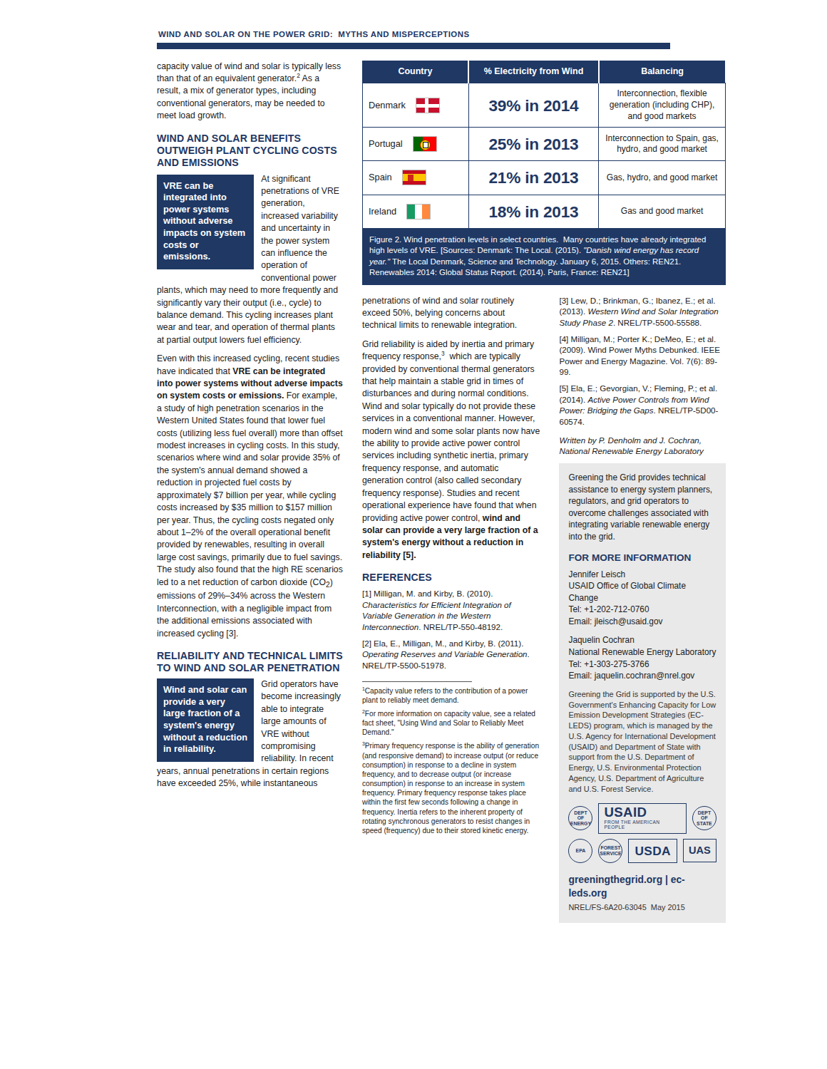WIND AND SOLAR ON THE POWER GRID: MYTHS AND MISPERCEPTIONS
capacity value of wind and solar is typically less than that of an equivalent generator.2 As a result, a mix of generator types, including conventional generators, may be needed to meet load growth.
Wind and Solar Benefits Outweigh Plant Cycling Costs and Emissions
VRE can be integrated into power systems without adverse impacts on system costs or emissions.
At significant penetrations of VRE generation, increased variability and uncertainty in the power system can influence the operation of conventional power plants, which may need to more frequently and significantly vary their output (i.e., cycle) to balance demand. This cycling increases plant wear and tear, and operation of thermal plants at partial output lowers fuel efficiency.
Even with this increased cycling, recent studies have indicated that VRE can be integrated into power systems without adverse impacts on system costs or emissions. For example, a study of high penetration scenarios in the Western United States found that lower fuel costs (utilizing less fuel overall) more than offset modest increases in cycling costs. In this study, scenarios where wind and solar provide 35% of the system's annual demand showed a reduction in projected fuel costs by approximately $7 billion per year, while cycling costs increased by $35 million to $157 million per year. Thus, the cycling costs negated only about 1–2% of the overall operational benefit provided by renewables, resulting in overall large cost savings, primarily due to fuel savings. The study also found that the high RE scenarios led to a net reduction of carbon dioxide (CO2) emissions of 29%–34% across the Western Interconnection, with a negligible impact from the additional emissions associated with increased cycling [3].
Reliability and Technical Limits to Wind and Solar Penetration
Wind and solar can provide a very large fraction of a system's energy without a reduction in reliability.
Grid operators have become increasingly able to integrate large amounts of VRE without compromising reliability. In recent years, annual penetrations in certain regions have exceeded 25%, while instantaneous
| Country | % Electricity from Wind | Balancing |
| --- | --- | --- |
| Denmark | 39% in 2014 | Interconnection, flexible generation (including CHP), and good markets |
| Portugal | 25% in 2013 | Interconnection to Spain, gas, hydro, and good market |
| Spain | 21% in 2013 | Gas, hydro, and good market |
| Ireland | 18% in 2013 | Gas and good market |
Figure 2. Wind penetration levels in select countries. Many countries have already integrated high levels of VRE. [Sources: Denmark: The Local. (2015). "Danish wind energy has record year." The Local Denmark, Science and Technology. January 6, 2015. Others: REN21. Renewables 2014: Global Status Report. (2014). Paris, France: REN21]
penetrations of wind and solar routinely exceed 50%, belying concerns about technical limits to renewable integration.
Grid reliability is aided by inertia and primary frequency response,3 which are typically provided by conventional thermal generators that help maintain a stable grid in times of disturbances and during normal conditions. Wind and solar typically do not provide these services in a conventional manner. However, modern wind and some solar plants now have the ability to provide active power control services including synthetic inertia, primary frequency response, and automatic generation control (also called secondary frequency response). Studies and recent operational experience have found that when providing active power control, wind and solar can provide a very large fraction of a system's energy without a reduction in reliability [5].
References
[1] Milligan, M. and Kirby, B. (2010). Characteristics for Efficient Integration of Variable Generation in the Western Interconnection. NREL/TP-550-48192.
[2] Ela, E., Milligan, M., and Kirby, B. (2011). Operating Reserves and Variable Generation. NREL/TP-5500-51978.
1Capacity value refers to the contribution of a power plant to reliably meet demand.
2For more information on capacity value, see a related fact sheet, "Using Wind and Solar to Reliably Meet Demand."
3Primary frequency response is the ability of generation (and responsive demand) to increase output (or reduce consumption) in response to a decline in system frequency, and to decrease output (or increase consumption) in response to an increase in system frequency. Primary frequency response takes place within the first few seconds following a change in frequency. Inertia refers to the inherent property of rotating synchronous generators to resist changes in speed (frequency) due to their stored kinetic energy.
[3] Lew, D.; Brinkman, G.; Ibanez, E.; et al. (2013). Western Wind and Solar Integration Study Phase 2. NREL/TP-5500-55588.
[4] Milligan, M.; Porter K.; DeMeo, E.; et al. (2009). Wind Power Myths Debunked. IEEE Power and Energy Magazine. Vol. 7(6): 89-99.
[5] Ela, E.; Gevorgian, V.; Fleming, P.; et al. (2014). Active Power Controls from Wind Power: Bridging the Gaps. NREL/TP-5D00-60574.
Written by P. Denholm and J. Cochran, National Renewable Energy Laboratory
Greening the Grid provides technical assistance to energy system planners, regulators, and grid operators to overcome challenges associated with integrating variable renewable energy into the grid.
For More Information
Jennifer Leisch
USAID Office of Global Climate Change
Tel: +1-202-712-0760
Email: jleisch@usaid.gov
Jaquelin Cochran
National Renewable Energy Laboratory
Tel: +1-303-275-3766
Email: jaquelin.cochran@nrel.gov
Greening the Grid is supported by the U.S. Government's Enhancing Capacity for Low Emission Development Strategies (EC-LEDS) program, which is managed by the U.S. Agency for International Development (USAID) and Department of State with support from the U.S. Department of Energy, U.S. Environmental Protection Agency, U.S. Department of Agriculture and U.S. Forest Service.
DEPT
OF
ENERGY
USAID
FROM THE AMERICAN PEOPLE
DEPT
OF
STATE
EPA
FOREST
SERVICE
USDA
UAS
greeningthegrid.org | ec-leds.org
NREL/FS-6A20-63045 May 2015